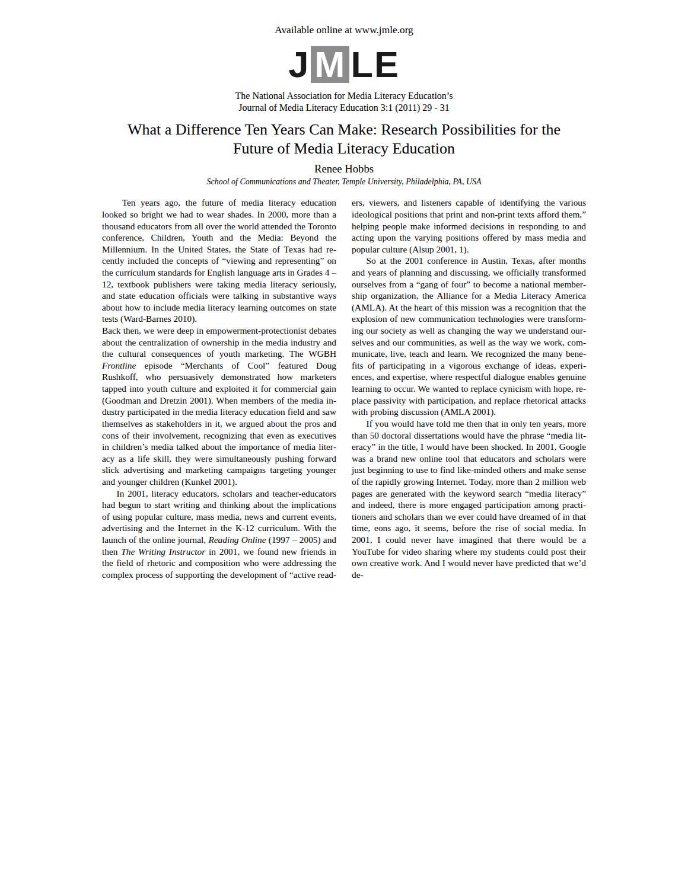Available online at www.jmle.org
JMLE
The National Association for Media Literacy Education’s Journal of Media Literacy Education 3:1 (2011) 29 - 31
What a Difference Ten Years Can Make: Research Possibilities for the
Future of Media Literacy Education
Renee Hobbs
School of Communications and Theater, Temple University, Philadelphia, PA, USA
Ten years ago, the future of media literacy education looked so bright we had to wear shades. In 2000, more than a thousand educators from all over the world attended the Toronto conference, Children, Youth and the Media: Beyond the Millennium. In the United States, the State of Texas had recently included the concepts of “viewing and representing” on the curriculum standards for English language arts in Grades 4 – 12, textbook publishers were taking media literacy seriously, and state education officials were talking in substantive ways about how to include media literacy learning outcomes on state tests (Ward-Barnes 2010).
Back then, we were deep in empowerment-protectionist debates about the centralization of ownership in the media industry and the cultural consequences of youth marketing. The WGBH Frontline episode “Merchants of Cool” featured Doug Rushkoff, who persuasively demonstrated how marketers tapped into youth culture and exploited it for commercial gain (Goodman and Dretzin 2001). When members of the media industry participated in the media literacy education field and saw themselves as stakeholders in it, we argued about the pros and cons of their involvement, recognizing that even as executives in children’s media talked about the importance of media literacy as a life skill, they were simultaneously pushing forward slick advertising and marketing campaigns targeting younger and younger children (Kunkel 2001).
In 2001, literacy educators, scholars and teacher-educators had begun to start writing and thinking about the implications of using popular culture, mass media, news and current events, advertising and the Internet in the K-12 curriculum. With the launch of the online journal, Reading Online (1997 – 2005) and then The Writing Instructor in 2001, we found new friends in the field of rhetoric and composition who were addressing the complex process of supporting the development of “active readers, viewers, and listeners capable of identifying the various ideological positions that print and non-print texts afford them,” helping people make informed decisions in responding to and acting upon the varying positions offered by mass media and popular culture (Alsup 2001, 1).
So at the 2001 conference in Austin, Texas, after months and years of planning and discussing, we officially transformed ourselves from a “gang of four” to become a national membership organization, the Alliance for a Media Literacy America (AMLA). At the heart of this mission was a recognition that the explosion of new communication technologies were transforming our society as well as changing the way we understand ourselves and our communities, as well as the way we work, communicate, live, teach and learn. We recognized the many benefits of participating in a vigorous exchange of ideas, experiences, and expertise, where respectful dialogue enables genuine learning to occur. We wanted to replace cynicism with hope, replace passivity with participation, and replace rhetorical attacks with probing discussion (AMLA 2001).
If you would have told me then that in only ten years, more than 50 doctoral dissertations would have the phrase “media literacy” in the title, I would have been shocked. In 2001, Google was a brand new online tool that educators and scholars were just beginning to use to find like-minded others and make sense of the rapidly growing Internet. Today, more than 2 million web pages are generated with the keyword search “media literacy” and indeed, there is more engaged participation among practitioners and scholars than we ever could have dreamed of in that time, eons ago, it seems, before the rise of social media. In 2001, I could never have imagined that there would be a YouTube for video sharing where my students could post their own creative work. And I would never have predicted that we’d de-